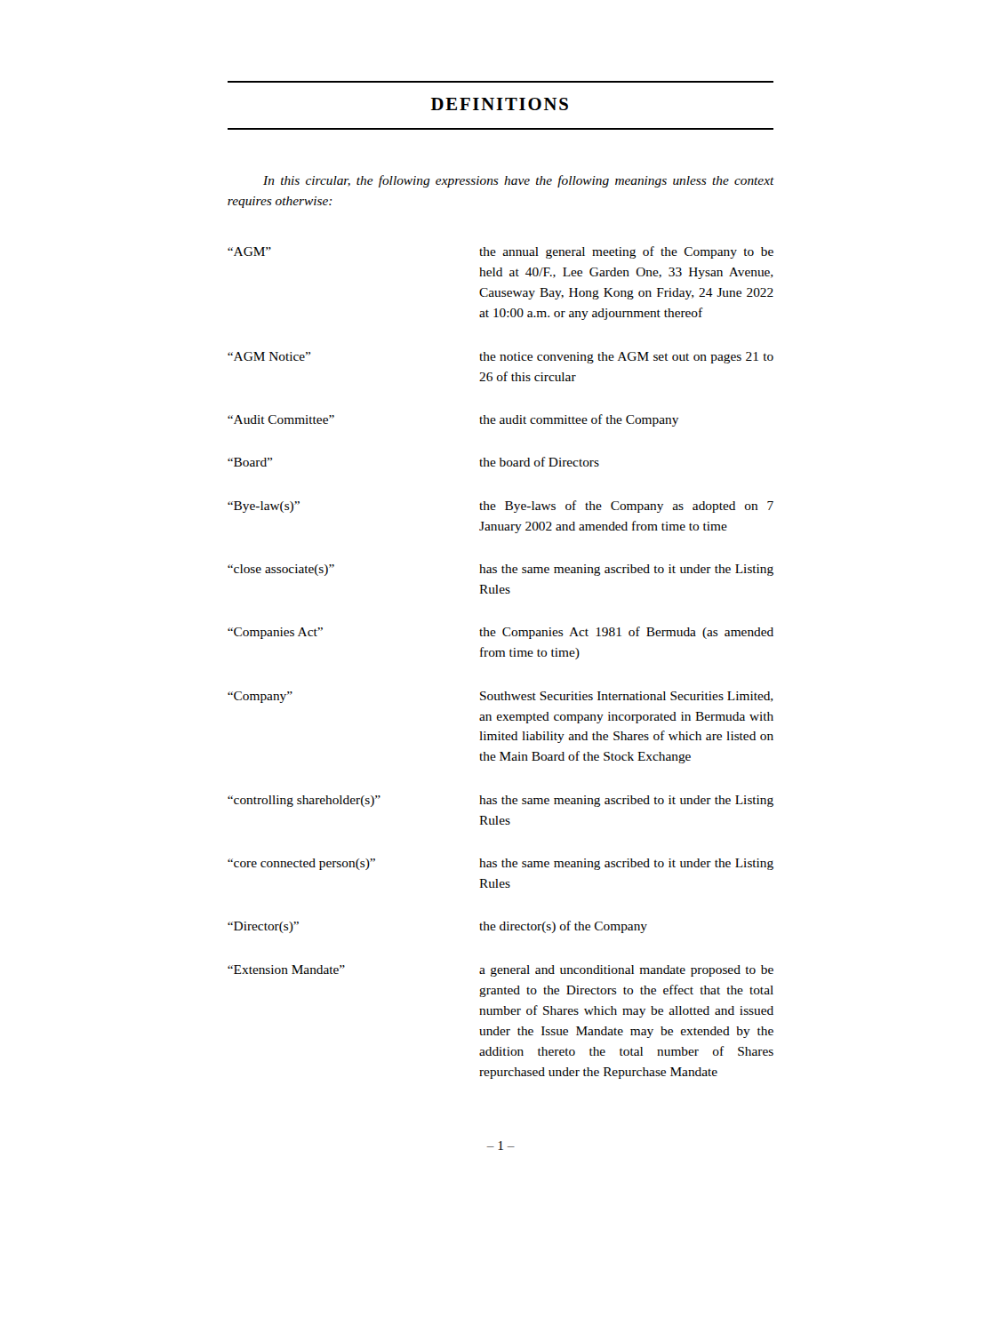DEFINITIONS
In this circular, the following expressions have the following meanings unless the context requires otherwise:
| “AGM” | the annual general meeting of the Company to be held at 40/F., Lee Garden One, 33 Hysan Avenue, Causeway Bay, Hong Kong on Friday, 24 June 2022 at 10:00 a.m. or any adjournment thereof |
| “AGM Notice” | the notice convening the AGM set out on pages 21 to 26 of this circular |
| “Audit Committee” | the audit committee of the Company |
| “Board” | the board of Directors |
| “Bye-law(s)” | the Bye-laws of the Company as adopted on 7 January 2002 and amended from time to time |
| “close associate(s)” | has the same meaning ascribed to it under the Listing Rules |
| “Companies Act” | the Companies Act 1981 of Bermuda (as amended from time to time) |
| “Company” | Southwest Securities International Securities Limited, an exempted company incorporated in Bermuda with limited liability and the Shares of which are listed on the Main Board of the Stock Exchange |
| “controlling shareholder(s)” | has the same meaning ascribed to it under the Listing Rules |
| “core connected person(s)” | has the same meaning ascribed to it under the Listing Rules |
| “Director(s)” | the director(s) of the Company |
| “Extension Mandate” | a general and unconditional mandate proposed to be granted to the Directors to the effect that the total number of Shares which may be allotted and issued under the Issue Mandate may be extended by the addition thereto the total number of Shares repurchased under the Repurchase Mandate |
– 1 –